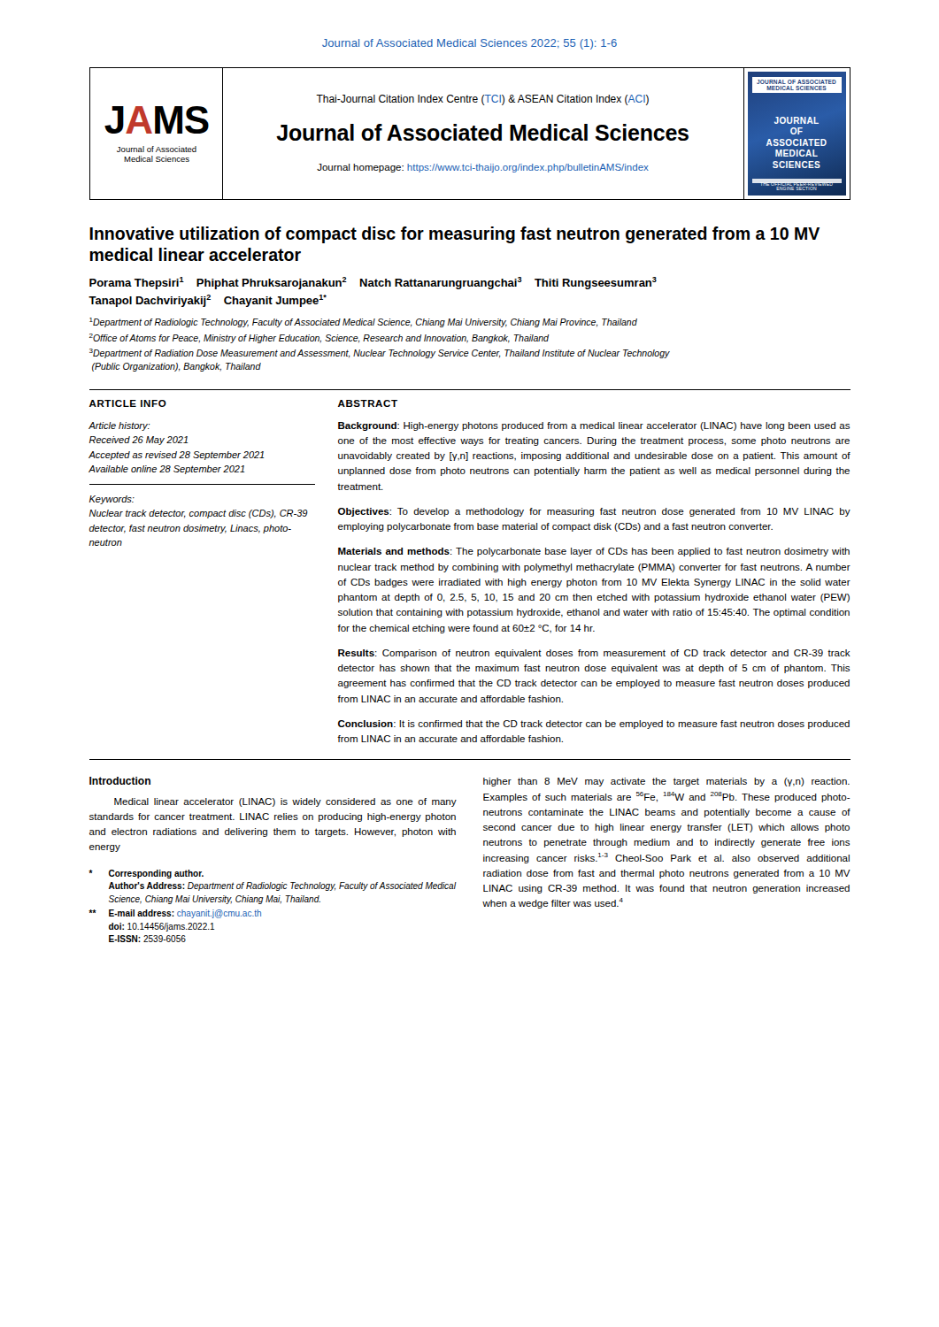Journal of Associated Medical Sciences 2022; 55 (1): 1-6
JAMS
Journal of Associated
Medical Sciences
Thai-Journal Citation Index Centre (TCI) & ASEAN Citation Index (ACI)
Journal of Associated Medical Sciences
Journal homepage: https://www.tci-thaijo.org/index.php/bulletinAMS/index
JOURNAL OF ASSOCIATED
MEDICAL SCIENCES
JOURNAL
OF
ASSOCIATED
MEDICAL
SCIENCES
THE OFFICIAL PEER-REVIEWED
ENGINE SECTION
Innovative utilization of compact disc for measuring fast neutron generated from a 10 MV medical linear accelerator
Porama Thepsiri1 Phiphat Phruksarojanakun2 Natch Rattanarungruangchai3 Thiti Rungseesumran3
Tanapol Dachviriyakij2 Chayanit Jumpee1*
1Department of Radiologic Technology, Faculty of Associated Medical Science, Chiang Mai University, Chiang Mai Province, Thailand
2Office of Atoms for Peace, Ministry of Higher Education, Science, Research and Innovation, Bangkok, Thailand
3Department of Radiation Dose Measurement and Assessment, Nuclear Technology Service Center, Thailand Institute of Nuclear Technology
(Public Organization), Bangkok, Thailand
ARTICLE INFO
Article history:
Received 26 May 2021
Accepted as revised 28 September 2021
Available online 28 September 2021
Keywords:
Nuclear track detector, compact disc (CDs), CR-39 detector, fast neutron dosimetry, Linacs, photo-neutron
ABSTRACT
Background: High-energy photons produced from a medical linear accelerator (LINAC) have long been used as one of the most effective ways for treating cancers. During the treatment process, some photo neutrons are unavoidably created by [γ,n] reactions, imposing additional and undesirable dose on a patient. This amount of unplanned dose from photo neutrons can potentially harm the patient as well as medical personnel during the treatment.
Objectives: To develop a methodology for measuring fast neutron dose generated from 10 MV LINAC by employing polycarbonate from base material of compact disk (CDs) and a fast neutron converter.
Materials and methods: The polycarbonate base layer of CDs has been applied to fast neutron dosimetry with nuclear track method by combining with polymethyl methacrylate (PMMA) converter for fast neutrons. A number of CDs badges were irradiated with high energy photon from 10 MV Elekta Synergy LINAC in the solid water phantom at depth of 0, 2.5, 5, 10, 15 and 20 cm then etched with potassium hydroxide ethanol water (PEW) solution that containing with potassium hydroxide, ethanol and water with ratio of 15:45:40. The optimal condition for the chemical etching were found at 60±2 °C, for 14 hr.
Results: Comparison of neutron equivalent doses from measurement of CD track detector and CR-39 track detector has shown that the maximum fast neutron dose equivalent was at depth of 5 cm of phantom. This agreement has confirmed that the CD track detector can be employed to measure fast neutron doses produced from LINAC in an accurate and affordable fashion.
Conclusion: It is confirmed that the CD track detector can be employed to measure fast neutron doses produced from LINAC in an accurate and affordable fashion.
Introduction
Medical linear accelerator (LINAC) is widely considered as one of many standards for cancer treatment. LINAC relies on producing high-energy photon and electron radiations and delivering them to targets. However, photon with energy
*
Corresponding author.
Author's Address: Department of Radiologic Technology, Faculty of Associated Medical Science, Chiang Mai University, Chiang Mai, Thailand.
**
E-mail address: chayanit.j@cmu.ac.th
doi: 10.14456/jams.2022.1
E-ISSN: 2539-6056
higher than 8 MeV may activate the target materials by a (γ,n) reaction. Examples of such materials are 56Fe, 184W and 208Pb. These produced photo-neutrons contaminate the LINAC beams and potentially become a cause of second cancer due to high linear energy transfer (LET) which allows photo neutrons to penetrate through medium and to indirectly generate free ions increasing cancer risks.1-3 Cheol-Soo Park et al. also observed additional radiation dose from fast and thermal photo neutrons generated from a 10 MV LINAC using CR-39 method. It was found that neutron generation increased when a wedge filter was used.4